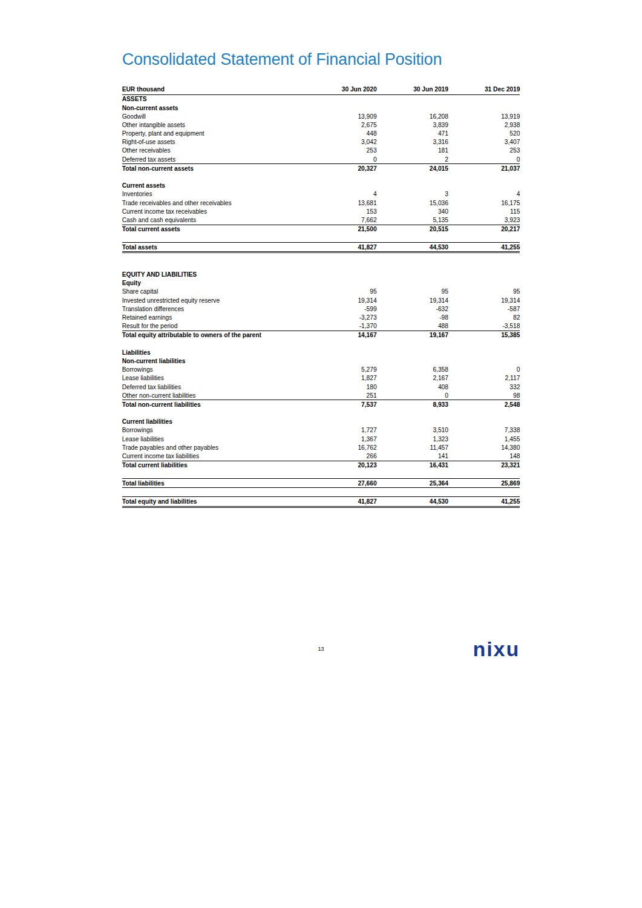Consolidated Statement of Financial Position
| EUR thousand | 30 Jun 2020 | 30 Jun 2019 | 31 Dec 2019 |
| ASSETS | | | |
| Non-current assets | | | |
| Goodwill | 13,909 | 16,208 | 13,919 |
| Other intangible assets | 2,675 | 3,839 | 2,938 |
| Property, plant and equipment | 448 | 471 | 520 |
| Right-of-use assets | 3,042 | 3,316 | 3,407 |
| Other receivables | 253 | 181 | 253 |
| Deferred tax assets | 0 | 2 | 0 |
| Total non-current assets | 20,327 | 24,015 | 21,037 |
| Current assets | | | |
| Inventories | 4 | 3 | 4 |
| Trade receivables and other receivables | 13,681 | 15,036 | 16,175 |
| Current income tax receivables | 153 | 340 | 115 |
| Cash and cash equivalents | 7,662 | 5,135 | 3,923 |
| Total current assets | 21,500 | 20,515 | 20,217 |
| Total assets | 41,827 | 44,530 | 41,255 |
| EQUITY AND LIABILITIES | | | |
| Equity | | | |
| Share capital | 95 | 95 | 95 |
| Invested unrestricted equity reserve | 19,314 | 19,314 | 19,314 |
| Translation differences | -599 | -632 | -587 |
| Retained earnings | -3,273 | -98 | 82 |
| Result for the period | -1,370 | 488 | -3,518 |
| Total equity attributable to owners of the parent | 14,167 | 19,167 | 15,385 |
| Liabilities | | | |
| Non-current liabilities | | | |
| Borrowings | 5,279 | 6,358 | 0 |
| Lease liabilities | 1,827 | 2,167 | 2,117 |
| Deferred tax liabilities | 180 | 408 | 332 |
| Other non-current liabilities | 251 | 0 | 98 |
| Total non-current liabilities | 7,537 | 8,933 | 2,548 |
| Current liabilities | | | |
| Borrowings | 1,727 | 3,510 | 7,338 |
| Lease liabilities | 1,367 | 1,323 | 1,455 |
| Trade payables and other payables | 16,762 | 11,457 | 14,380 |
| Current income tax liabilities | 266 | 141 | 148 |
| Total current liabilities | 20,123 | 16,431 | 23,321 |
| Total liabilities | 27,660 | 25,364 | 25,869 |
| Total equity and liabilities | 41,827 | 44,530 | 41,255 |
13
nixu